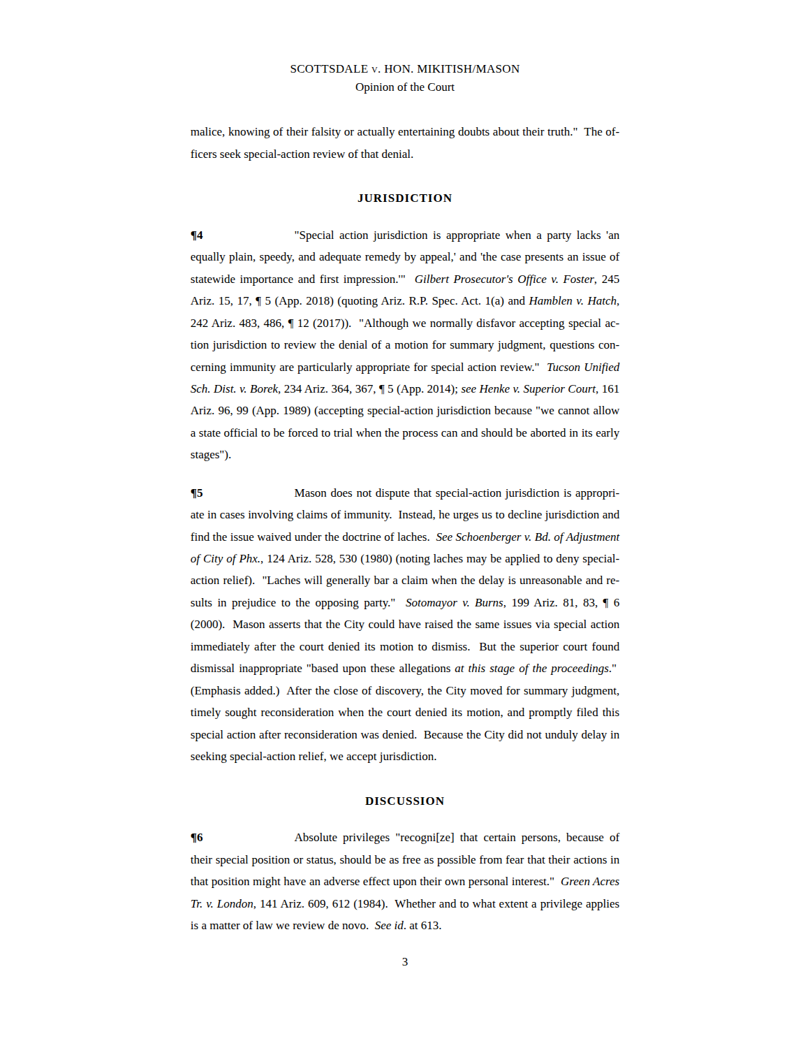SCOTTSDALE v. HON. MIKITISH/MASON
Opinion of the Court
malice, knowing of their falsity or actually entertaining doubts about their truth." The officers seek special-action review of that denial.
JURISDICTION
¶4"Special action jurisdiction is appropriate when a party lacks 'an equally plain, speedy, and adequate remedy by appeal,' and 'the case presents an issue of statewide importance and first impression.'" Gilbert Prosecutor's Office v. Foster, 245 Ariz. 15, 17, ¶ 5 (App. 2018) (quoting Ariz. R.P. Spec. Act. 1(a) and Hamblen v. Hatch, 242 Ariz. 483, 486, ¶ 12 (2017)). "Although we normally disfavor accepting special action jurisdiction to review the denial of a motion for summary judgment, questions concerning immunity are particularly appropriate for special action review." Tucson Unified Sch. Dist. v. Borek, 234 Ariz. 364, 367, ¶ 5 (App. 2014); see Henke v. Superior Court, 161 Ariz. 96, 99 (App. 1989) (accepting special-action jurisdiction because "we cannot allow a state official to be forced to trial when the process can and should be aborted in its early stages").
¶5 Mason does not dispute that special-action jurisdiction is appropriate in cases involving claims of immunity. Instead, he urges us to decline jurisdiction and find the issue waived under the doctrine of laches. See Schoenberger v. Bd. of Adjustment of City of Phx., 124 Ariz. 528, 530 (1980) (noting laches may be applied to deny special-action relief). "Laches will generally bar a claim when the delay is unreasonable and results in prejudice to the opposing party." Sotomayor v. Burns, 199 Ariz. 81, 83, ¶ 6 (2000). Mason asserts that the City could have raised the same issues via special action immediately after the court denied its motion to dismiss. But the superior court found dismissal inappropriate "based upon these allegations at this stage of the proceedings." (Emphasis added.) After the close of discovery, the City moved for summary judgment, timely sought reconsideration when the court denied its motion, and promptly filed this special action after reconsideration was denied. Because the City did not unduly delay in seeking special-action relief, we accept jurisdiction.
DISCUSSION
¶6 Absolute privileges "recogni[ze] that certain persons, because of their special position or status, should be as free as possible from fear that their actions in that position might have an adverse effect upon their own personal interest." Green Acres Tr. v. London, 141 Ariz. 609, 612 (1984). Whether and to what extent a privilege applies is a matter of law we review de novo. See id. at 613.
3